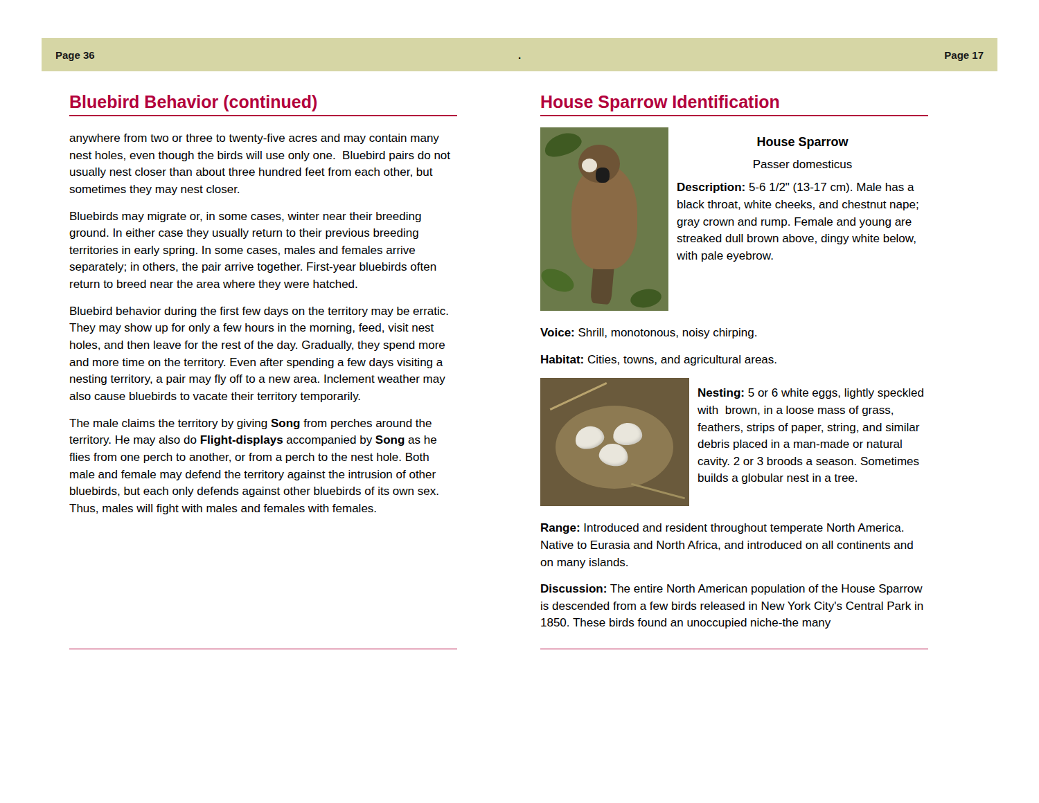Page 36 . Page 17
Bluebird Behavior (continued)
anywhere from two or three to twenty-five acres and may contain many nest holes, even though the birds will use only one. Bluebird pairs do not usually nest closer than about three hundred feet from each other, but sometimes they may nest closer.
Bluebirds may migrate or, in some cases, winter near their breeding ground. In either case they usually return to their previous breeding territories in early spring. In some cases, males and females arrive separately; in others, the pair arrive together. First-year bluebirds often return to breed near the area where they were hatched.
Bluebird behavior during the first few days on the territory may be erratic. They may show up for only a few hours in the morning, feed, visit nest holes, and then leave for the rest of the day. Gradually, they spend more and more time on the territory. Even after spending a few days visiting a nesting territory, a pair may fly off to a new area. Inclement weather may also cause bluebirds to vacate their territory temporarily.
The male claims the territory by giving Song from perches around the territory. He may also do Flight-displays accompanied by Song as he flies from one perch to another, or from a perch to the nest hole. Both male and female may defend the territory against the intrusion of other bluebirds, but each only defends against other bluebirds of its own sex. Thus, males will fight with males and females with females.
House Sparrow Identification
House Sparrow
Passer domesticus
Description: 5-6 1/2" (13-17 cm). Male has a black throat, white cheeks, and chestnut nape; gray crown and rump. Female and young are streaked dull brown above, dingy white below, with pale eyebrow.
Voice: Shrill, monotonous, noisy chirping.
Habitat: Cities, towns, and agricultural areas.
Nesting: 5 or 6 white eggs, lightly speckled with brown, in a loose mass of grass, feathers, strips of paper, string, and similar debris placed in a man-made or natural cavity. 2 or 3 broods a season. Sometimes builds a globular nest in a tree.
Range: Introduced and resident throughout temperate North America. Native to Eurasia and North Africa, and introduced on all continents and on many islands.
Discussion: The entire North American population of the House Sparrow is descended from a few birds released in New York City's Central Park in 1850. These birds found an unoccupied niche-the many